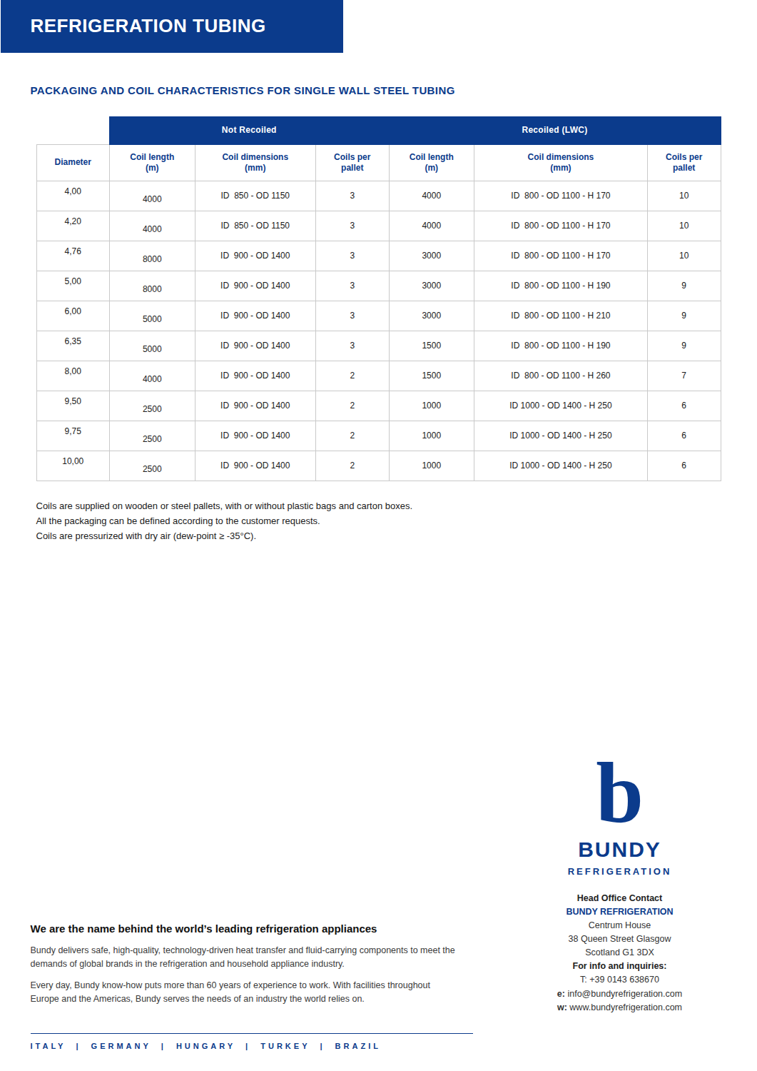Refrigeration Tubing
Packaging and coil characteristics for single wall steel tubing
| | Not Recoiled | Recoiled (LWC) |
| --- | --- | --- |
| Diameter | Coil length (m) | Coil dimensions (mm) | Coils per pallet | Coil length (m) | Coil dimensions (mm) | Coils per pallet |
| 4,00 | 4000 | ID 850 - OD 1150 | 3 | 4000 | ID 800 - OD 1100 - H 170 | 10 |
| 4,20 | 4000 | ID 850 - OD 1150 | 3 | 4000 | ID 800 - OD 1100 - H 170 | 10 |
| 4,76 | 8000 | ID 900 - OD 1400 | 3 | 3000 | ID 800 - OD 1100 - H 170 | 10 |
| 5,00 | 8000 | ID 900 - OD 1400 | 3 | 3000 | ID 800 - OD 1100 - H 190 | 9 |
| 6,00 | 5000 | ID 900 - OD 1400 | 3 | 3000 | ID 800 - OD 1100 - H 210 | 9 |
| 6,35 | 5000 | ID 900 - OD 1400 | 3 | 1500 | ID 800 - OD 1100 - H 190 | 9 |
| 8,00 | 4000 | ID 900 - OD 1400 | 2 | 1500 | ID 800 - OD 1100 - H 260 | 7 |
| 9,50 | 2500 | ID 900 - OD 1400 | 2 | 1000 | ID 1000 - OD 1400 - H 250 | 6 |
| 9,75 | 2500 | ID 900 - OD 1400 | 2 | 1000 | ID 1000 - OD 1400 - H 250 | 6 |
| 10,00 | 2500 | ID 900 - OD 1400 | 2 | 1000 | ID 1000 - OD 1400 - H 250 | 6 |
Coils are supplied on wooden or steel pallets, with or without plastic bags and carton boxes.
All the packaging can be defined according to the customer requests.
Coils are pressurized with dry air (dew-point ≥ -35°C).
We are the name behind the world’s leading refrigeration appliances
Bundy delivers safe, high-quality, technology-driven heat transfer and fluid-carrying components to meet the demands of global brands in the refrigeration and household appliance industry.
Every day, Bundy know-how puts more than 60 years of experience to work. With facilities throughout Europe and the Americas, Bundy serves the needs of an industry the world relies on.
b BUNDY REFRIGERATION
Head Office Contact
BUNDY REFRIGERATION
Centrum House
38 Queen Street Glasgow
Scotland G1 3DX
For info and inquiries:
T: +39 0143 638670
e: info@bundyrefrigeration.com
w: www.bundyrefrigeration.com
ITALY | GERMANY | HUNGARY | TURKEY | BRAZIL